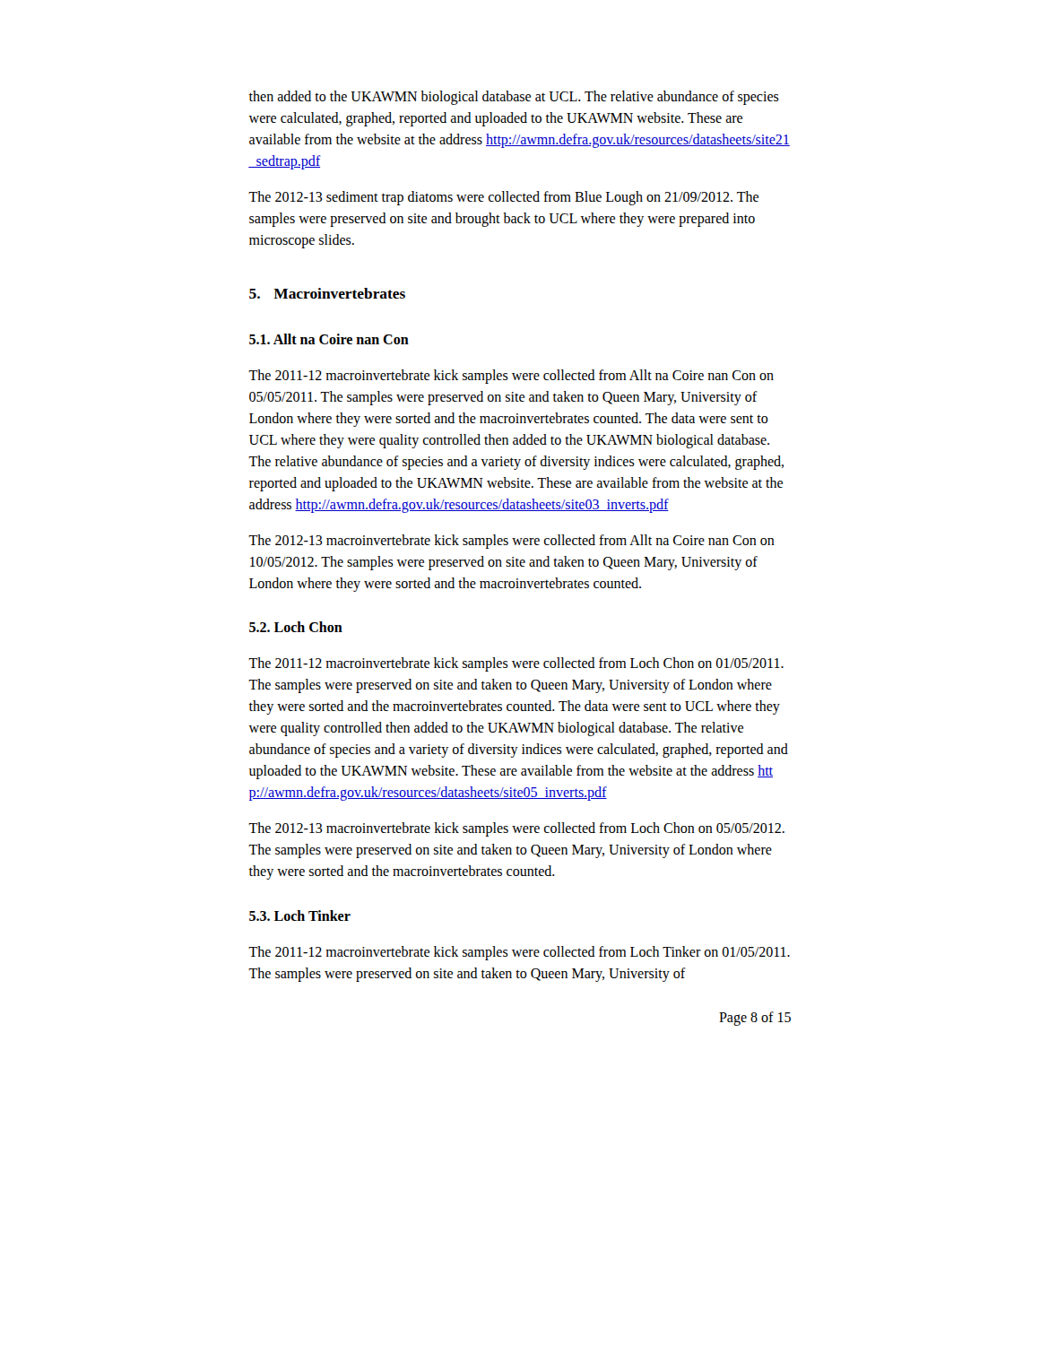then added to the UKAWMN biological database at UCL. The relative abundance of species were calculated, graphed, reported and uploaded to the UKAWMN website. These are available from the website at the address http://awmn.defra.gov.uk/resources/datasheets/site21_sedtrap.pdf
The 2012-13 sediment trap diatoms were collected from Blue Lough on 21/09/2012. The samples were preserved on site and brought back to UCL where they were prepared into microscope slides.
5. Macroinvertebrates
5.1. Allt na Coire nan Con
The 2011-12 macroinvertebrate kick samples were collected from Allt na Coire nan Con on 05/05/2011. The samples were preserved on site and taken to Queen Mary, University of London where they were sorted and the macroinvertebrates counted. The data were sent to UCL where they were quality controlled then added to the UKAWMN biological database. The relative abundance of species and a variety of diversity indices were calculated, graphed, reported and uploaded to the UKAWMN website. These are available from the website at the address http://awmn.defra.gov.uk/resources/datasheets/site03_inverts.pdf
The 2012-13 macroinvertebrate kick samples were collected from Allt na Coire nan Con on 10/05/2012. The samples were preserved on site and taken to Queen Mary, University of London where they were sorted and the macroinvertebrates counted.
5.2. Loch Chon
The 2011-12 macroinvertebrate kick samples were collected from Loch Chon on 01/05/2011. The samples were preserved on site and taken to Queen Mary, University of London where they were sorted and the macroinvertebrates counted. The data were sent to UCL where they were quality controlled then added to the UKAWMN biological database. The relative abundance of species and a variety of diversity indices were calculated, graphed, reported and uploaded to the UKAWMN website. These are available from the website at the address http://awmn.defra.gov.uk/resources/datasheets/site05_inverts.pdf
The 2012-13 macroinvertebrate kick samples were collected from Loch Chon on 05/05/2012. The samples were preserved on site and taken to Queen Mary, University of London where they were sorted and the macroinvertebrates counted.
5.3. Loch Tinker
The 2011-12 macroinvertebrate kick samples were collected from Loch Tinker on 01/05/2011. The samples were preserved on site and taken to Queen Mary, University of
Page 8 of 15